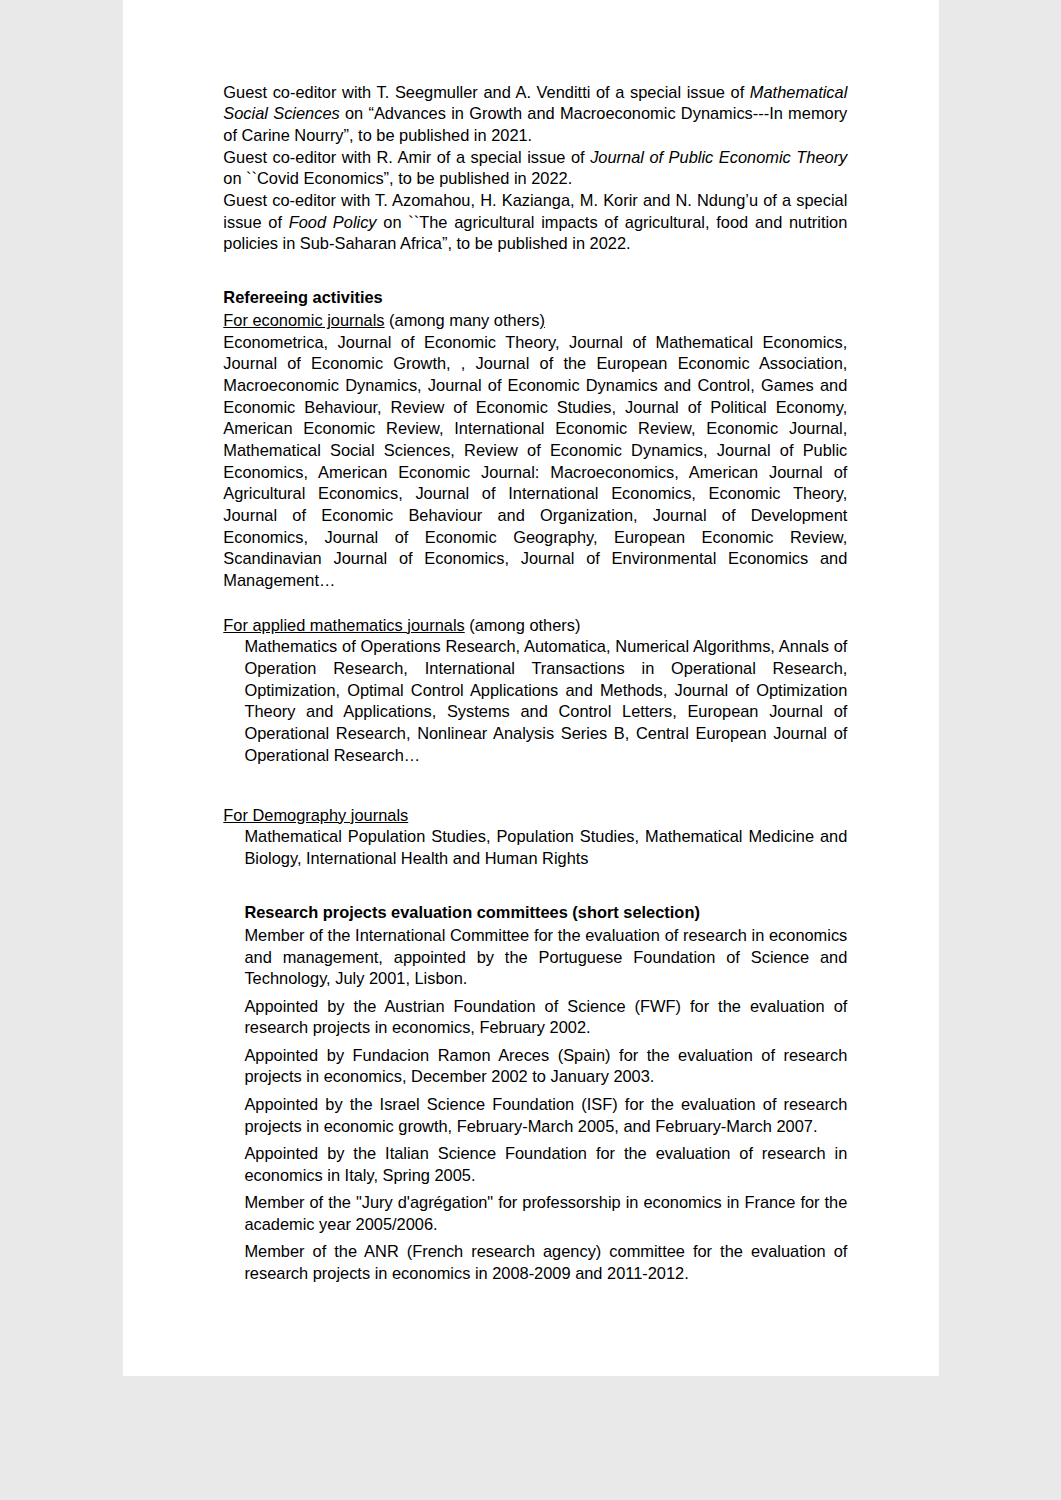Guest co-editor with T. Seegmuller and A. Venditti of a special issue of Mathematical Social Sciences on “Advances in Growth and Macroeconomic Dynamics---In memory of Carine Nourry”, to be published in 2021.
Guest co-editor with R. Amir of a special issue of Journal of Public Economic Theory on ``Covid Economics”, to be published in 2022.
Guest co-editor with T. Azomahou, H. Kazianga, M. Korir and N. Ndung’u of a special issue of Food Policy on ``The agricultural impacts of agricultural, food and nutrition policies in Sub-Saharan Africa”, to be published in 2022.
Refereeing activities
For economic journals (among many others)
Econometrica, Journal of Economic Theory, Journal of Mathematical Economics, Journal of Economic Growth, , Journal of the European Economic Association, Macroeconomic Dynamics, Journal of Economic Dynamics and Control, Games and Economic Behaviour, Review of Economic Studies, Journal of Political Economy, American Economic Review, International Economic Review, Economic Journal, Mathematical Social Sciences, Review of Economic Dynamics, Journal of Public Economics, American Economic Journal: Macroeconomics, American Journal of Agricultural Economics, Journal of International Economics, Economic Theory, Journal of Economic Behaviour and Organization, Journal of Development Economics, Journal of Economic Geography, European Economic Review, Scandinavian Journal of Economics, Journal of Environmental Economics and Management…
For applied mathematics journals (among others)
Mathematics of Operations Research, Automatica, Numerical Algorithms, Annals of Operation Research, International Transactions in Operational Research, Optimization, Optimal Control Applications and Methods, Journal of Optimization Theory and Applications, Systems and Control Letters, European Journal of Operational Research, Nonlinear Analysis Series B, Central European Journal of Operational Research…
For Demography journals
Mathematical Population Studies, Population Studies, Mathematical Medicine and Biology, International Health and Human Rights
Research projects evaluation committees (short selection)
Member of the International Committee for the evaluation of research in economics and management, appointed by the Portuguese Foundation of Science and Technology, July 2001, Lisbon.
Appointed by the Austrian Foundation of Science (FWF) for the evaluation of research projects in economics, February 2002.
Appointed by Fundacion Ramon Areces (Spain) for the evaluation of research projects in economics, December 2002 to January 2003.
Appointed by the Israel Science Foundation (ISF) for the evaluation of research projects in economic growth, February-March 2005, and February-March 2007.
Appointed by the Italian Science Foundation for the evaluation of research in economics in Italy, Spring 2005.
Member of the "Jury d'agrégation" for professorship in economics in France for the academic year 2005/2006.
Member of the ANR (French research agency) committee for the evaluation of research projects in economics in 2008-2009 and 2011-2012.